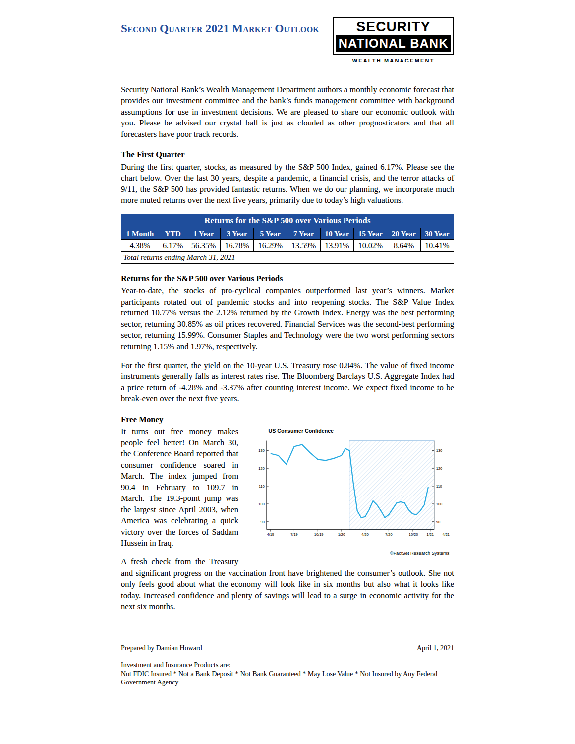Second Quarter 2021 Market Outlook
SECURITY
NATIONAL BANK
WEALTH MANAGEMENT
Security National Bank’s Wealth Management Department authors a monthly economic forecast that provides our investment committee and the bank’s funds management committee with background assumptions for use in investment decisions. We are pleased to share our economic outlook with you. Please be advised our crystal ball is just as clouded as other prognosticators and that all forecasters have poor track records.
The First Quarter
During the first quarter, stocks, as measured by the S&P 500 Index, gained 6.17%. Please see the chart below. Over the last 30 years, despite a pandemic, a financial crisis, and the terror attacks of 9/11, the S&P 500 has provided fantastic returns. When we do our planning, we incorporate much more muted returns over the next five years, primarily due to today’s high valuations.
| Returns for the S&P 500 over Various Periods |
| --- |
| 1 Month | YTD | 1 Year | 3 Year | 5 Year | 7 Year | 10 Year | 15 Year | 20 Year | 30 Year |
| 4.38% | 6.17% | 56.35% | 16.78% | 16.29% | 13.59% | 13.91% | 10.02% | 8.64% | 10.41% |
| Total returns ending March 31, 2021 |
Returns for the S&P 500 over Various Periods
Year-to-date, the stocks of pro-cyclical companies outperformed last year’s winners. Market participants rotated out of pandemic stocks and into reopening stocks. The S&P Value Index returned 10.77% versus the 2.12% returned by the Growth Index. Energy was the best performing sector, returning 30.85% as oil prices recovered. Financial Services was the second-best performing sector, returning 15.99%. Consumer Staples and Technology were the two worst performing sectors returning 1.15% and 1.97%, respectively.
For the first quarter, the yield on the 10-year U.S. Treasury rose 0.84%. The value of fixed income instruments generally falls as interest rates rise. The Bloomberg Barclays U.S. Aggregate Index had a price return of -4.28% and -3.37% after counting interest income. We expect fixed income to be break-even over the next five years.
Free Money
US Consumer Confidence
130 120 110 100 90 130 120 110 100 90 4/19 7/19 10/19 1/20 4/20 7/20 10/20 1/21 4/21
©FactSet Research Systems
It turns out free money makes people feel better! On March 30, the Conference Board reported that consumer confidence soared in March. The index jumped from 90.4 in February to 109.7 in March. The 19.3-point jump was the largest since April 2003, when America was celebrating a quick victory over the forces of Saddam Hussein in Iraq.
A fresh check from the Treasury and significant progress on the vaccination front have brightened the consumer’s outlook. She not only feels good about what the economy will look like in six months but also what it looks like today. Increased confidence and plenty of savings will lead to a surge in economic activity for the next six months.
Prepared by Damian Howard April 1, 2021
Investment and Insurance Products are:
Not FDIC Insured * Not a Bank Deposit * Not Bank Guaranteed * May Lose Value * Not Insured by Any Federal Government Agency